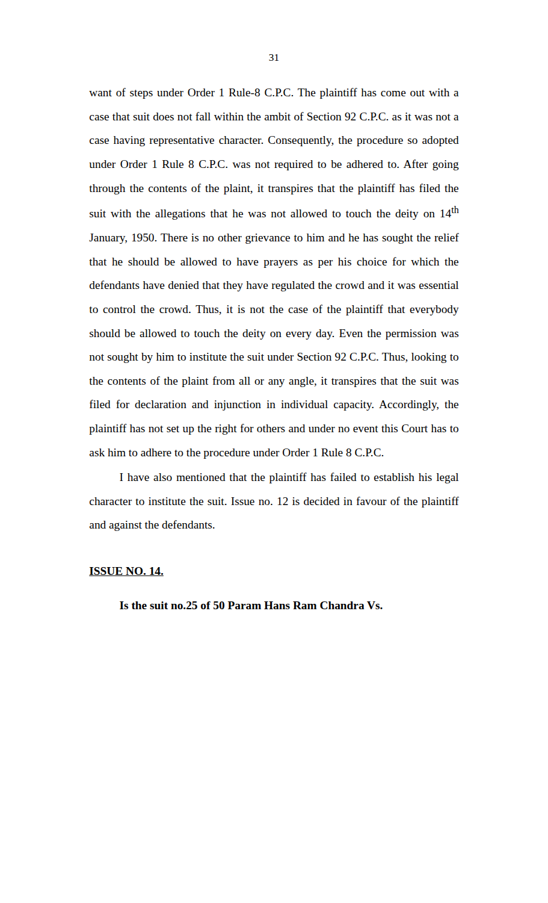31
want of steps under Order 1 Rule-8 C.P.C. The plaintiff has come out with a case that suit does not fall within the ambit of Section 92 C.P.C. as it was not a case having representative character. Consequently, the procedure so adopted under Order 1 Rule 8 C.P.C. was not required to be adhered to. After going through the contents of the plaint, it transpires that the plaintiff has filed the suit with the allegations that he was not allowed to touch the deity on 14th January, 1950. There is no other grievance to him and he has sought the relief that he should be allowed to have prayers as per his choice for which the defendants have denied that they have regulated the crowd and it was essential to control the crowd. Thus, it is not the case of the plaintiff that everybody should be allowed to touch the deity on every day. Even the permission was not sought by him to institute the suit under Section 92 C.P.C. Thus, looking to the contents of the plaint from all or any angle, it transpires that the suit was filed for declaration and injunction in individual capacity. Accordingly, the plaintiff has not set up the right for others and under no event this Court has to ask him to adhere to the procedure under Order 1 Rule 8 C.P.C.
I have also mentioned that the plaintiff has failed to establish his legal character to institute the suit. Issue no. 12 is decided in favour of the plaintiff and against the defendants.
ISSUE NO. 14.
Is the suit no.25 of 50 Param Hans Ram Chandra Vs.